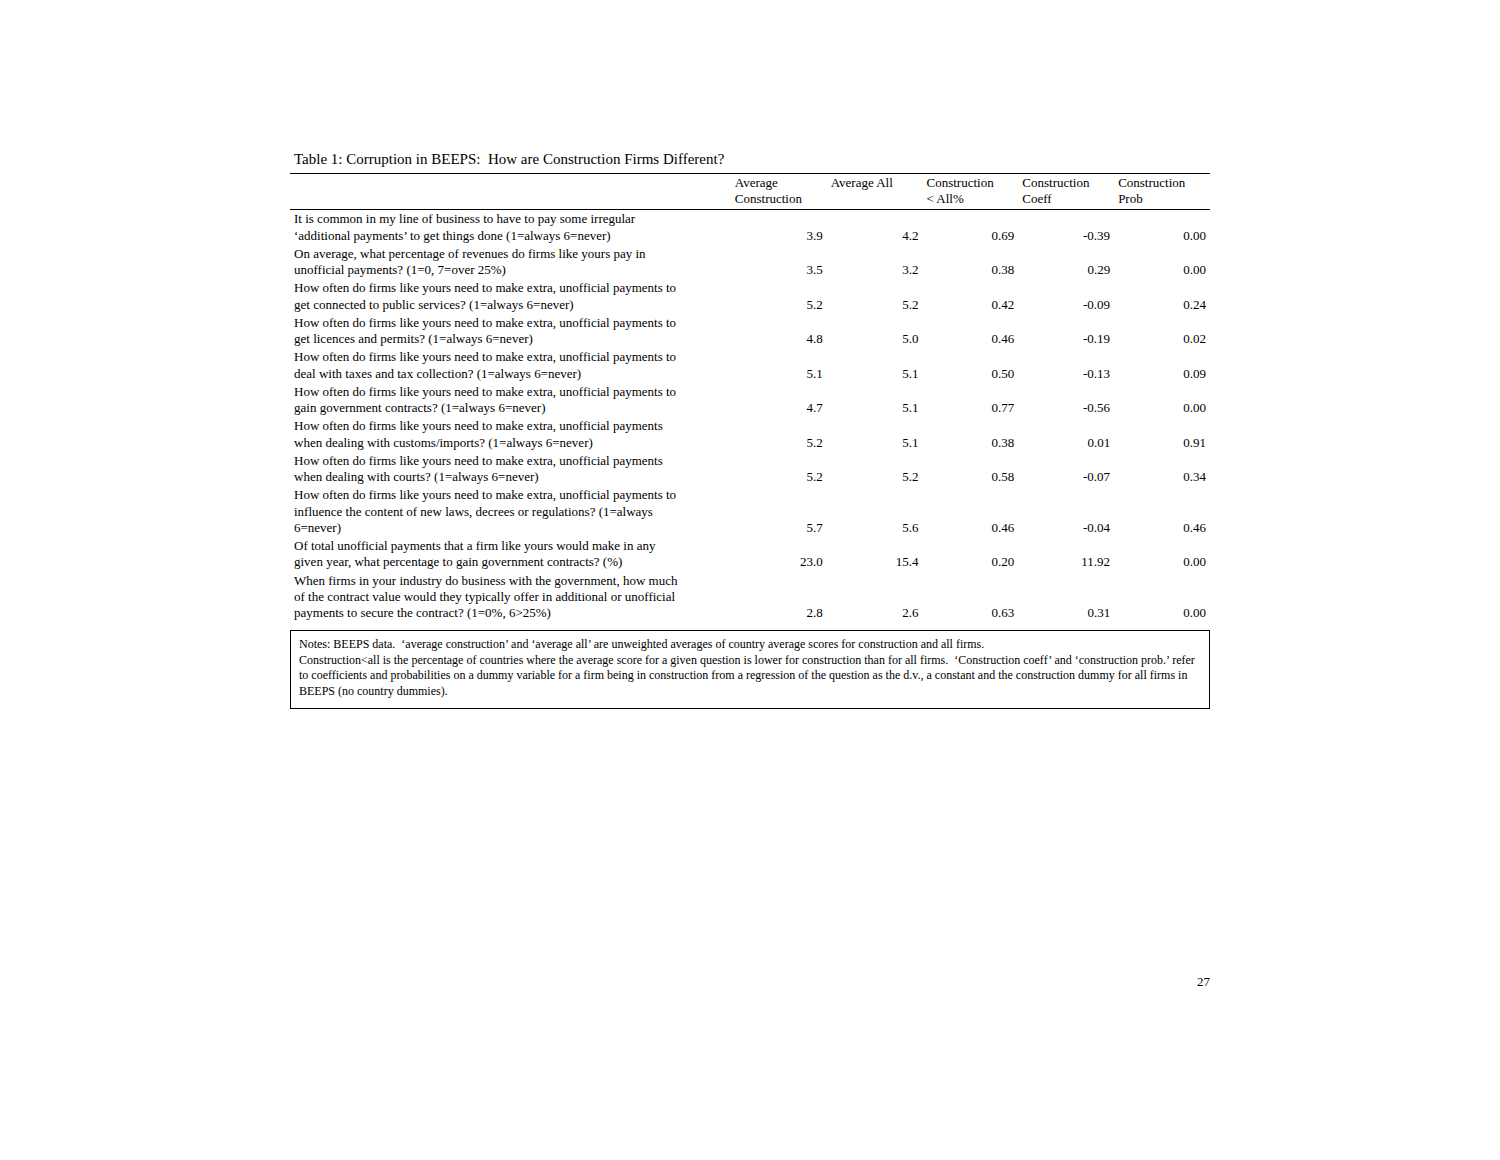Table 1: Corruption in BEEPS: How are Construction Firms Different?
| | Average Construction | Average All | Construction < All% | Construction Coeff | Construction Prob |
| --- | --- | --- | --- | --- | --- |
| It is common in my line of business to have to pay some irregular ‘additional payments’ to get things done (1=always 6=never) | 3.9 | 4.2 | 0.69 | -0.39 | 0.00 |
| On average, what percentage of revenues do firms like yours pay in unofficial payments? (1=0, 7=over 25%) | 3.5 | 3.2 | 0.38 | 0.29 | 0.00 |
| How often do firms like yours need to make extra, unofficial payments to get connected to public services? (1=always 6=never) | 5.2 | 5.2 | 0.42 | -0.09 | 0.24 |
| How often do firms like yours need to make extra, unofficial payments to get licences and permits? (1=always 6=never) | 4.8 | 5.0 | 0.46 | -0.19 | 0.02 |
| How often do firms like yours need to make extra, unofficial payments to deal with taxes and tax collection? (1=always 6=never) | 5.1 | 5.1 | 0.50 | -0.13 | 0.09 |
| How often do firms like yours need to make extra, unofficial payments to gain government contracts? (1=always 6=never) | 4.7 | 5.1 | 0.77 | -0.56 | 0.00 |
| How often do firms like yours need to make extra, unofficial payments when dealing with customs/imports? (1=always 6=never) | 5.2 | 5.1 | 0.38 | 0.01 | 0.91 |
| How often do firms like yours need to make extra, unofficial payments when dealing with courts? (1=always 6=never) | 5.2 | 5.2 | 0.58 | -0.07 | 0.34 |
| How often do firms like yours need to make extra, unofficial payments to influence the content of new laws, decrees or regulations? (1=always 6=never) | 5.7 | 5.6 | 0.46 | -0.04 | 0.46 |
| Of total unofficial payments that a firm like yours would make in any given year, what percentage to gain government contracts? (%) | 23.0 | 15.4 | 0.20 | 11.92 | 0.00 |
| When firms in your industry do business with the government, how much of the contract value would they typically offer in additional or unofficial payments to secure the contract? (1=0%, 6>25%) | 2.8 | 2.6 | 0.63 | 0.31 | 0.00 |
Notes: BEEPS data. ‘average construction’ and ‘average all’ are unweighted averages of country average scores for construction and all firms.
Construction<all is the percentage of countries where the average score for a given question is lower for construction than for all firms. ‘Construction coeff’ and ‘construction prob.’ refer to coefficients and probabilities on a dummy variable for a firm being in construction from a regression of the question as the d.v., a constant and the construction dummy for all firms in BEEPS (no country dummies).
27